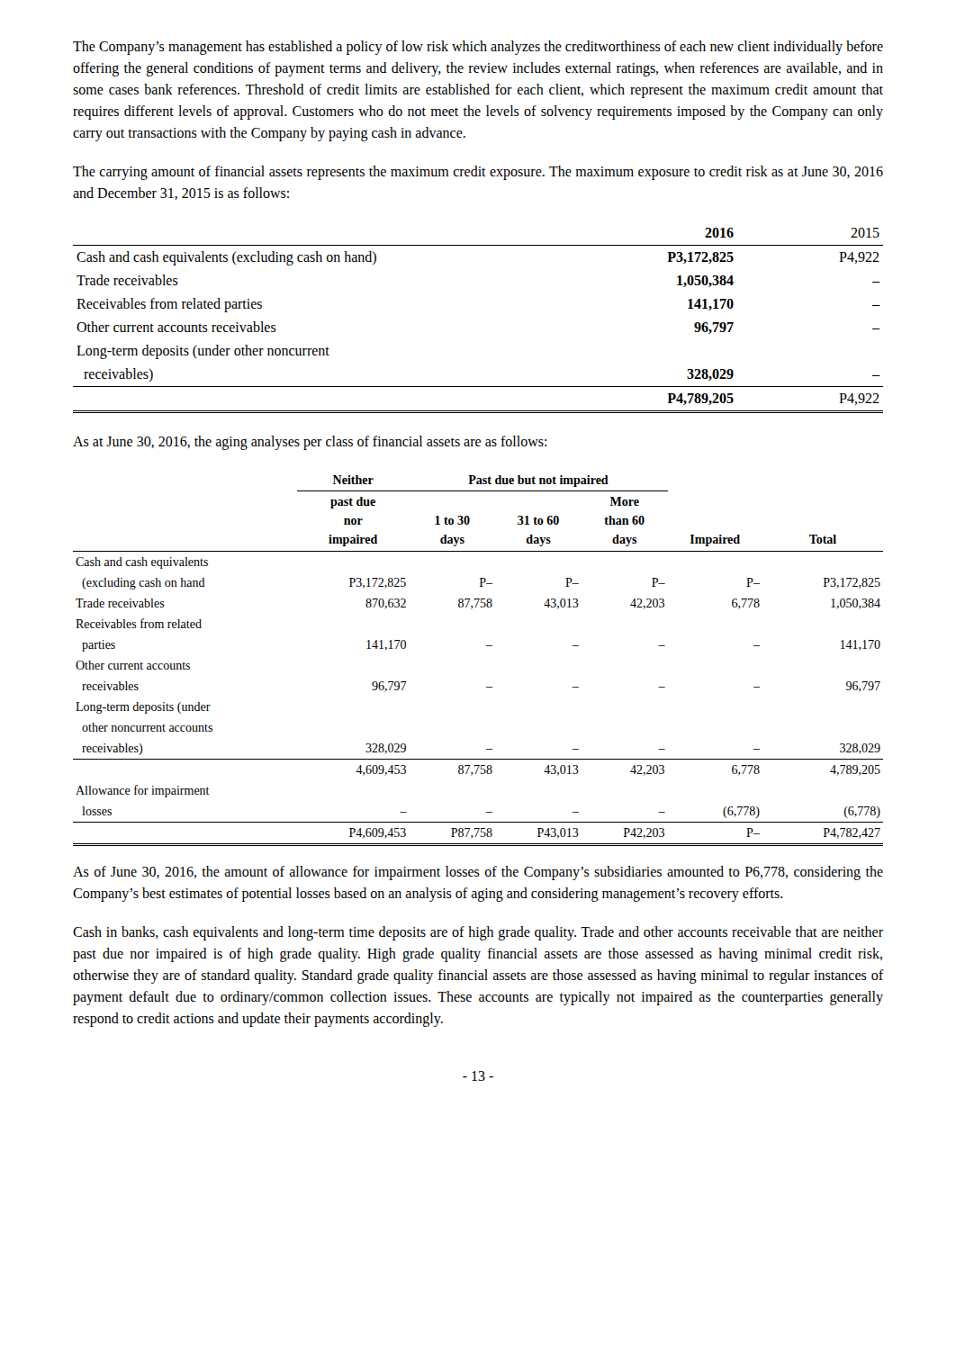The Company’s management has established a policy of low risk which analyzes the creditworthiness of each new client individually before offering the general conditions of payment terms and delivery, the review includes external ratings, when references are available, and in some cases bank references. Threshold of credit limits are established for each client, which represent the maximum credit amount that requires different levels of approval. Customers who do not meet the levels of solvency requirements imposed by the Company can only carry out transactions with the Company by paying cash in advance.
The carrying amount of financial assets represents the maximum credit exposure. The maximum exposure to credit risk as at June 30, 2016 and December 31, 2015 is as follows:
| | 2016 | 2015 |
| Cash and cash equivalents (excluding cash on hand) | P3,172,825 | P4,922 |
| Trade receivables | 1,050,384 | – |
| Receivables from related parties | 141,170 | – |
| Other current accounts receivables | 96,797 | – |
| Long-term deposits (under other noncurrent | | |
| receivables) | 328,029 | – |
| | P4,789,205 | P4,922 |
As at June 30, 2016, the aging analyses per class of financial assets are as follows:
| | Neither | Past due but not impaired | | |
| | past due nor impaired | 1 to 30 days | 31 to 60 days | More than 60 days | Impaired | Total |
| Cash and cash equivalents | | | | | | |
| (excluding cash on hand | P3,172,825 | P– | P– | P– | P– | P3,172,825 |
| Trade receivables | 870,632 | 87,758 | 43,013 | 42,203 | 6,778 | 1,050,384 |
| Receivables from related | | | | | | |
| parties | 141,170 | – | – | – | – | 141,170 |
| Other current accounts | | | | | | |
| receivables | 96,797 | – | – | – | – | 96,797 |
| Long-term deposits (under | | | | | | |
| other noncurrent accounts | | | | | | |
| receivables) | 328,029 | – | – | – | – | 328,029 |
| | 4,609,453 | 87,758 | 43,013 | 42,203 | 6,778 | 4,789,205 |
| Allowance for impairment | | | | | | |
| losses | – | – | – | – | (6,778) | (6,778) |
| | P4,609,453 | P87,758 | P43,013 | P42,203 | P– | P4,782,427 |
As of June 30, 2016, the amount of allowance for impairment losses of the Company’s subsidiaries amounted to P6,778, considering the Company’s best estimates of potential losses based on an analysis of aging and considering management’s recovery efforts.
Cash in banks, cash equivalents and long-term time deposits are of high grade quality. Trade and other accounts receivable that are neither past due nor impaired is of high grade quality. High grade quality financial assets are those assessed as having minimal credit risk, otherwise they are of standard quality. Standard grade quality financial assets are those assessed as having minimal to regular instances of payment default due to ordinary/common collection issues. These accounts are typically not impaired as the counterparties generally respond to credit actions and update their payments accordingly.
- 13 -